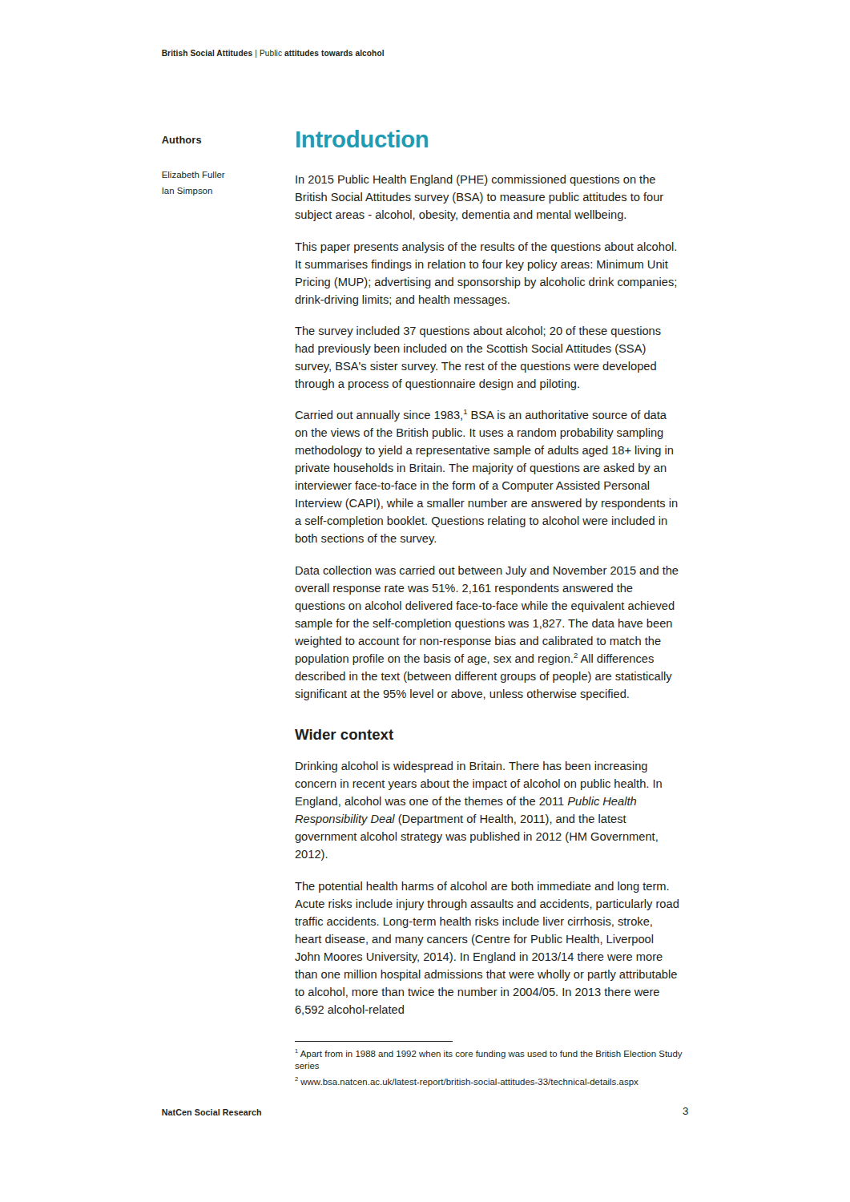British Social Attitudes|Public attitudes towards alcohol
Authors
Elizabeth Fuller
Ian Simpson
Introduction
In 2015 Public Health England (PHE) commissioned questions on the British Social Attitudes survey (BSA) to measure public attitudes to four subject areas - alcohol, obesity, dementia and mental wellbeing.
This paper presents analysis of the results of the questions about alcohol. It summarises findings in relation to four key policy areas: Minimum Unit Pricing (MUP); advertising and sponsorship by alcoholic drink companies; drink-driving limits; and health messages.
The survey included 37 questions about alcohol; 20 of these questions had previously been included on the Scottish Social Attitudes (SSA) survey, BSA's sister survey. The rest of the questions were developed through a process of questionnaire design and piloting.
Carried out annually since 1983,1 BSA is an authoritative source of data on the views of the British public. It uses a random probability sampling methodology to yield a representative sample of adults aged 18+ living in private households in Britain. The majority of questions are asked by an interviewer face-to-face in the form of a Computer Assisted Personal Interview (CAPI), while a smaller number are answered by respondents in a self-completion booklet. Questions relating to alcohol were included in both sections of the survey.
Data collection was carried out between July and November 2015 and the overall response rate was 51%. 2,161 respondents answered the questions on alcohol delivered face-to-face while the equivalent achieved sample for the self-completion questions was 1,827. The data have been weighted to account for non-response bias and calibrated to match the population profile on the basis of age, sex and region.2 All differences described in the text (between different groups of people) are statistically significant at the 95% level or above, unless otherwise specified.
Wider context
Drinking alcohol is widespread in Britain. There has been increasing concern in recent years about the impact of alcohol on public health. In England, alcohol was one of the themes of the 2011 Public Health Responsibility Deal (Department of Health, 2011), and the latest government alcohol strategy was published in 2012 (HM Government, 2012).
The potential health harms of alcohol are both immediate and long term. Acute risks include injury through assaults and accidents, particularly road traffic accidents. Long-term health risks include liver cirrhosis, stroke, heart disease, and many cancers (Centre for Public Health, Liverpool John Moores University, 2014). In England in 2013/14 there were more than one million hospital admissions that were wholly or partly attributable to alcohol, more than twice the number in 2004/05. In 2013 there were 6,592 alcohol-related
1 Apart from in 1988 and 1992 when its core funding was used to fund the British Election Study series
2 www.bsa.natcen.ac.uk/latest-report/british-social-attitudes-33/technical-details.aspx
NatCen Social Research
3